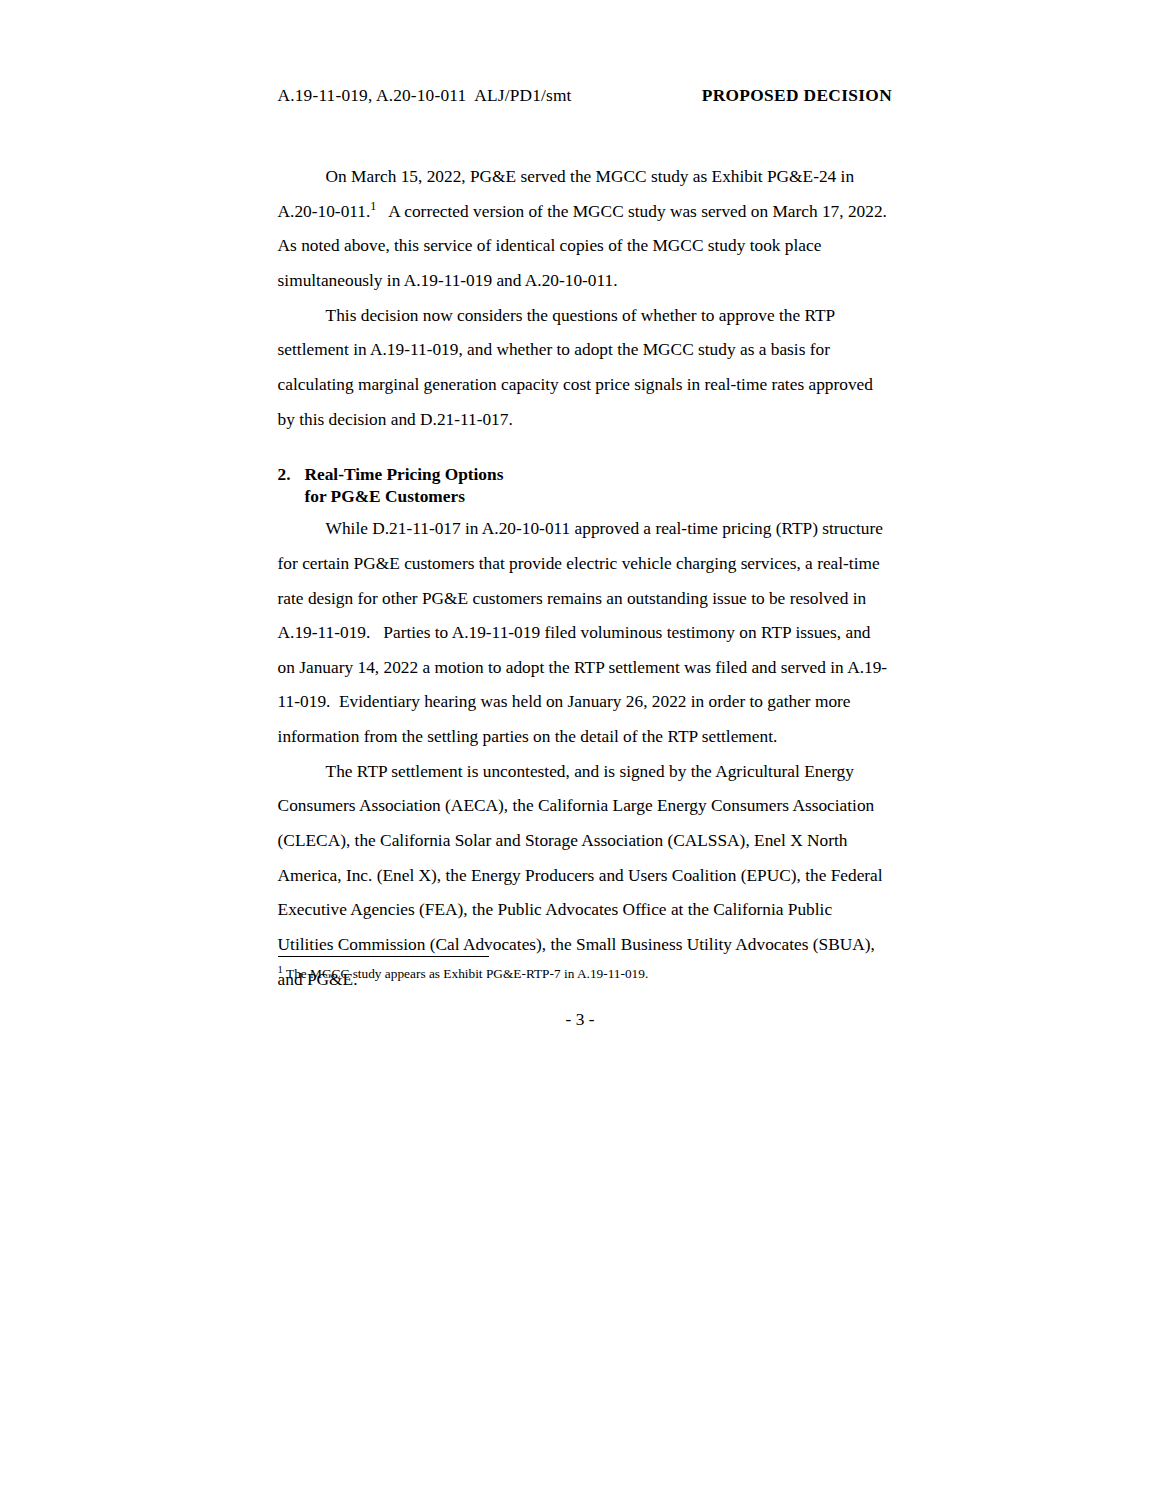A.19-11-019, A.20-10-011 ALJ/PD1/smt
PROPOSED DECISION
On March 15, 2022, PG&E served the MGCC study as Exhibit PG&E-24 in A.20-10-011.1 A corrected version of the MGCC study was served on March 17, 2022. As noted above, this service of identical copies of the MGCC study took place simultaneously in A.19-11-019 and A.20-10-011.
This decision now considers the questions of whether to approve the RTP settlement in A.19-11-019, and whether to adopt the MGCC study as a basis for calculating marginal generation capacity cost price signals in real-time rates approved by this decision and D.21-11-017.
2. Real-Time Pricing Options
for PG&E Customers
While D.21-11-017 in A.20-10-011 approved a real-time pricing (RTP) structure for certain PG&E customers that provide electric vehicle charging services, a real-time rate design for other PG&E customers remains an outstanding issue to be resolved in A.19-11-019. Parties to A.19-11-019 filed voluminous testimony on RTP issues, and on January 14, 2022 a motion to adopt the RTP settlement was filed and served in A.19-11-019. Evidentiary hearing was held on January 26, 2022 in order to gather more information from the settling parties on the detail of the RTP settlement.
The RTP settlement is uncontested, and is signed by the Agricultural Energy Consumers Association (AECA), the California Large Energy Consumers Association (CLECA), the California Solar and Storage Association (CALSSA), Enel X North America, Inc. (Enel X), the Energy Producers and Users Coalition (EPUC), the Federal Executive Agencies (FEA), the Public Advocates Office at the California Public Utilities Commission (Cal Advocates), the Small Business Utility Advocates (SBUA), and PG&E.
1 The MGCC study appears as Exhibit PG&E-RTP-7 in A.19-11-019.
- 3 -